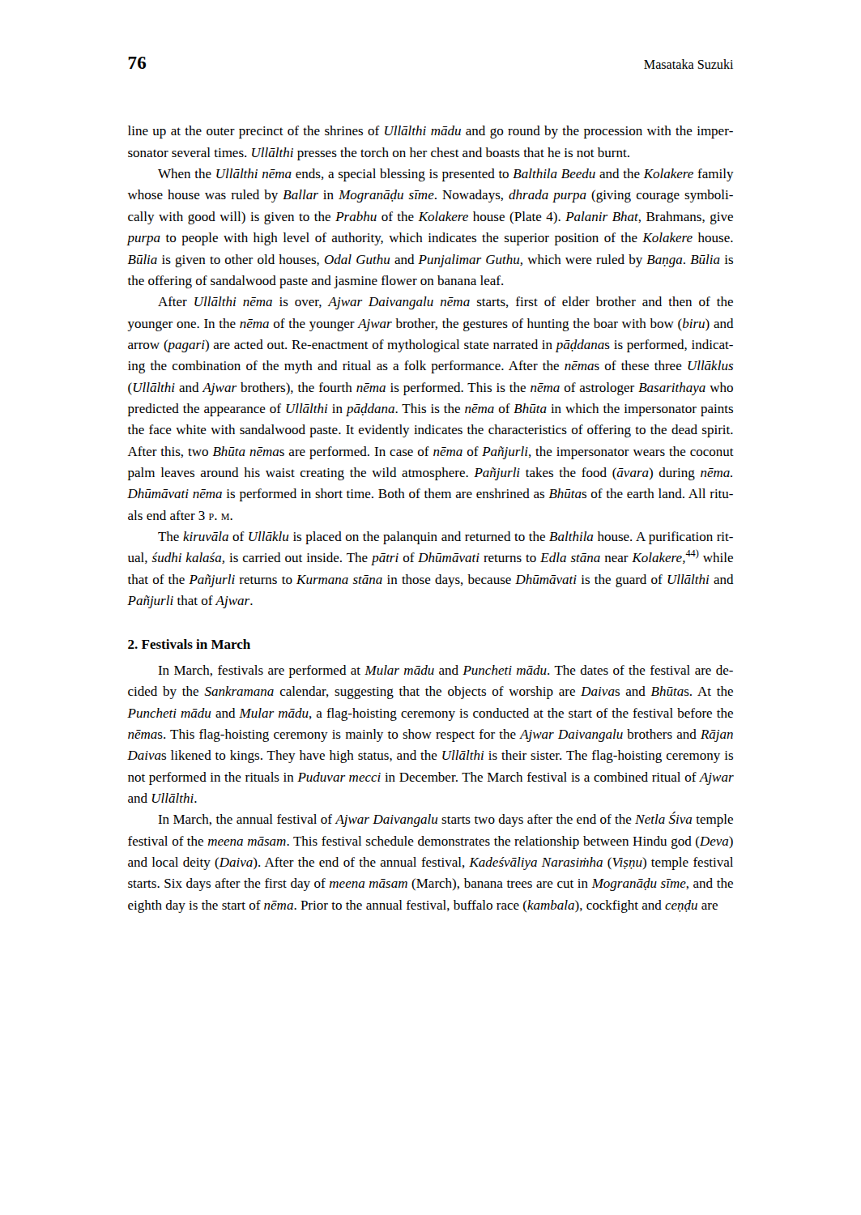76 Masataka Suzuki
line up at the outer precinct of the shrines of Ullālthi mādu and go round by the procession with the impersonator several times. Ullālthi presses the torch on her chest and boasts that he is not burnt.
When the Ullālthi nēma ends, a special blessing is presented to Balthila Beedu and the Kolakere family whose house was ruled by Ballar in Mogranāḍu sīme. Nowadays, dhrada purpa (giving courage symbolically with good will) is given to the Prabhu of the Kolakere house (Plate 4). Palanir Bhat, Brahmans, give purpa to people with high level of authority, which indicates the superior position of the Kolakere house. Būlia is given to other old houses, Odal Guthu and Punjalimar Guthu, which were ruled by Baṇga. Būlia is the offering of sandalwood paste and jasmine flower on banana leaf.
After Ullālthi nēma is over, Ajwar Daivangalu nēma starts, first of elder brother and then of the younger one. In the nēma of the younger Ajwar brother, the gestures of hunting the boar with bow (biru) and arrow (pagari) are acted out. Re-enactment of mythological state narrated in pāḍdanas is performed, indicating the combination of the myth and ritual as a folk performance. After the nēmas of these three Ullāklus (Ullālthi and Ajwar brothers), the fourth nēma is performed. This is the nēma of astrologer Basarithaya who predicted the appearance of Ullālthi in pāḍdana. This is the nēma of Bhūta in which the impersonator paints the face white with sandalwood paste. It evidently indicates the characteristics of offering to the dead spirit. After this, two Bhūta nēmas are performed. In case of nēma of Pañjurli, the impersonator wears the coconut palm leaves around his waist creating the wild atmosphere. Pañjurli takes the food (āvara) during nēma. Dhūmāvati nēma is performed in short time. Both of them are enshrined as Bhūtas of the earth land. All rituals end after 3 p. m.
The kiruvāla of Ullāklu is placed on the palanquin and returned to the Balthila house. A purification ritual, śudhi kalaśa, is carried out inside. The pātri of Dhūmāvati returns to Edla stāna near Kolakere,44) while that of the Pañjurli returns to Kurmana stāna in those days, because Dhūmāvati is the guard of Ullālthi and Pañjurli that of Ajwar.
2. Festivals in March
In March, festivals are performed at Mular mādu and Puncheti mādu. The dates of the festival are decided by the Sankramana calendar, suggesting that the objects of worship are Daivas and Bhūtas. At the Puncheti mādu and Mular mādu, a flag-hoisting ceremony is conducted at the start of the festival before the nēmas. This flag-hoisting ceremony is mainly to show respect for the Ajwar Daivangalu brothers and Rājan Daivas likened to kings. They have high status, and the Ullālthi is their sister. The flag-hoisting ceremony is not performed in the rituals in Puduvar mecci in December. The March festival is a combined ritual of Ajwar and Ullālthi.
In March, the annual festival of Ajwar Daivangalu starts two days after the end of the Netla Śiva temple festival of the meena māsam. This festival schedule demonstrates the relationship between Hindu god (Deva) and local deity (Daiva). After the end of the annual festival, Kadeśvāliya Narasiṁha (Viṣṇu) temple festival starts. Six days after the first day of meena māsam (March), banana trees are cut in Mogranāḍu sīme, and the eighth day is the start of nēma. Prior to the annual festival, buffalo race (kambala), cockfight and ceṇḍu are